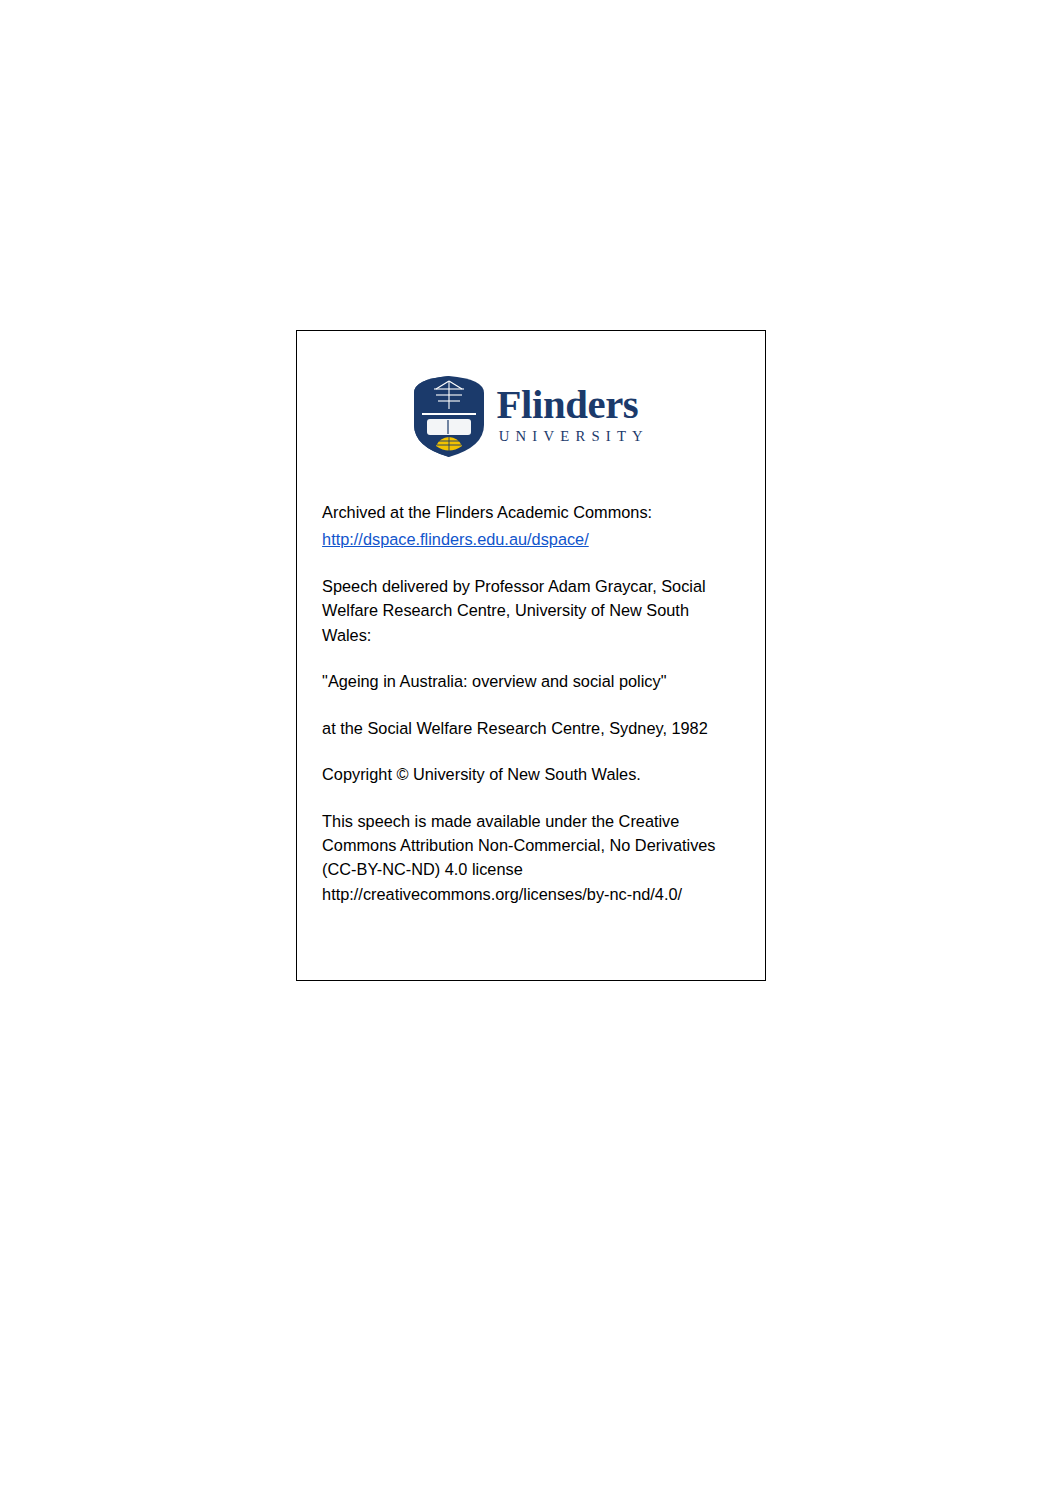Flinders UNIVERSITY
Archived at the Flinders Academic Commons:
http://dspace.flinders.edu.au/dspace/
Speech delivered by Professor Adam Graycar, Social Welfare Research Centre, University of New South Wales:
"Ageing in Australia: overview and social policy"
at the Social Welfare Research Centre, Sydney, 1982
Copyright © University of New South Wales.
This speech is made available under the Creative Commons Attribution Non-Commercial, No Derivatives (CC-BY-NC-ND) 4.0 license
http://creativecommons.org/licenses/by-nc-nd/4.0/